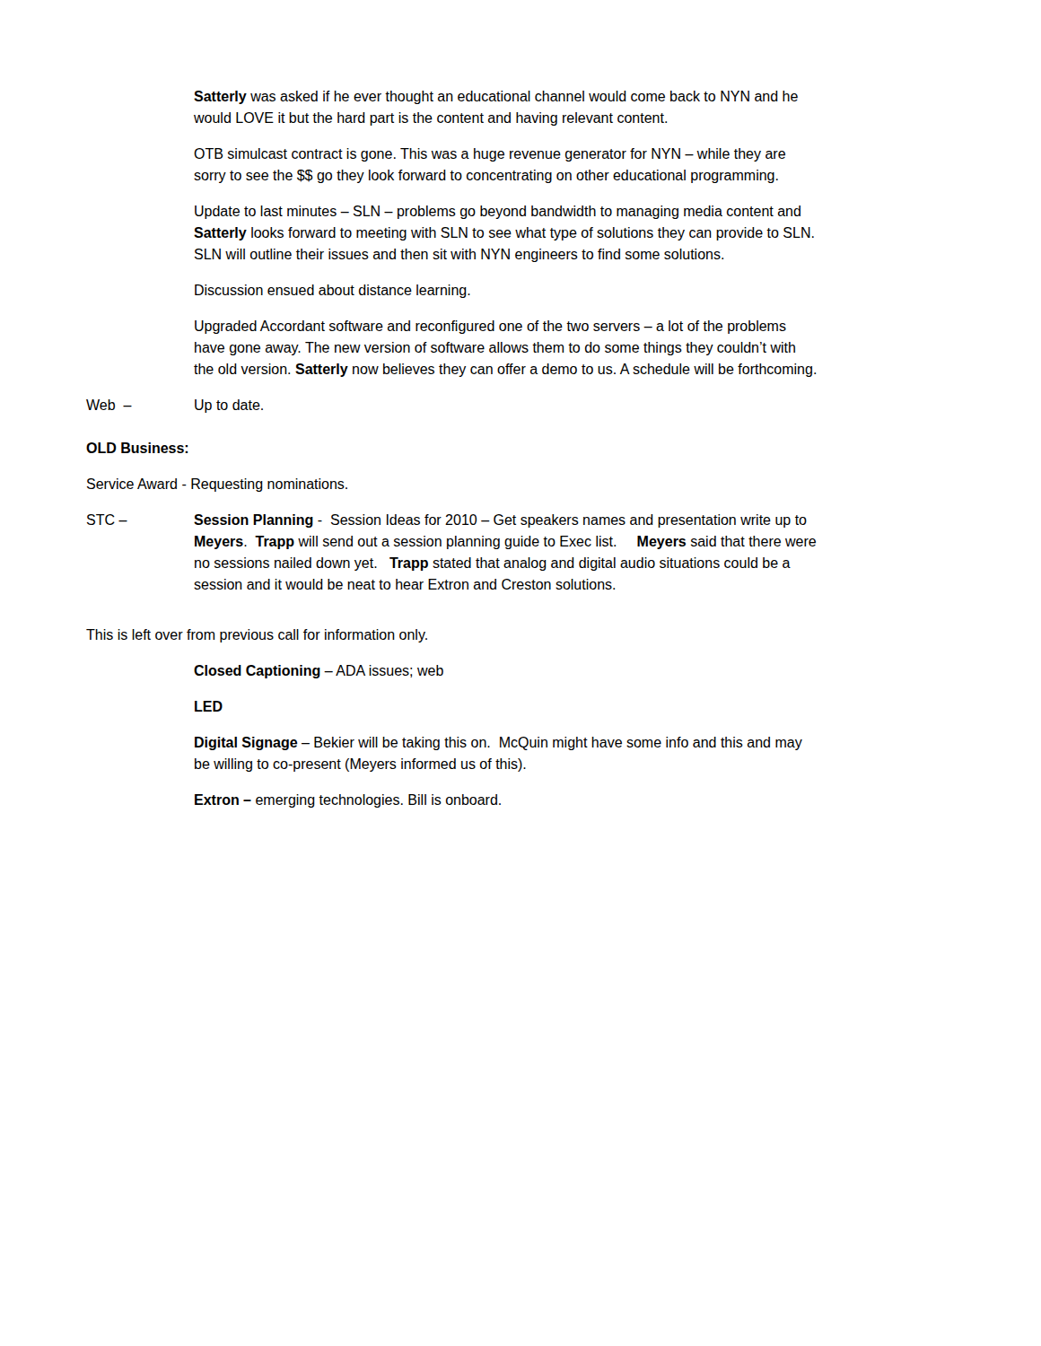Satterly was asked if he ever thought an educational channel would come back to NYN and he would LOVE it but the hard part is the content and having relevant content.
OTB simulcast contract is gone. This was a huge revenue generator for NYN – while they are sorry to see the $$ go they look forward to concentrating on other educational programming.
Update to last minutes – SLN – problems go beyond bandwidth to managing media content and Satterly looks forward to meeting with SLN to see what type of solutions they can provide to SLN. SLN will outline their issues and then sit with NYN engineers to find some solutions.
Discussion ensued about distance learning.
Upgraded Accordant software and reconfigured one of the two servers – a lot of the problems have gone away. The new version of software allows them to do some things they couldn’t with the old version. Satterly now believes they can offer a demo to us. A schedule will be forthcoming.
Web –
Up to date.
OLD Business:
Service Award - Requesting nominations.
STC –
Session Planning - Session Ideas for 2010 – Get speakers names and presentation write up to Meyers. Trapp will send out a session planning guide to Exec list. Meyers said that there were no sessions nailed down yet. Trapp stated that analog and digital audio situations could be a session and it would be neat to hear Extron and Creston solutions.
This is left over from previous call for information only.
Closed Captioning – ADA issues; web
LED
Digital Signage – Bekier will be taking this on. McQuin might have some info and this and may be willing to co-present (Meyers informed us of this).
Extron – emerging technologies. Bill is onboard.